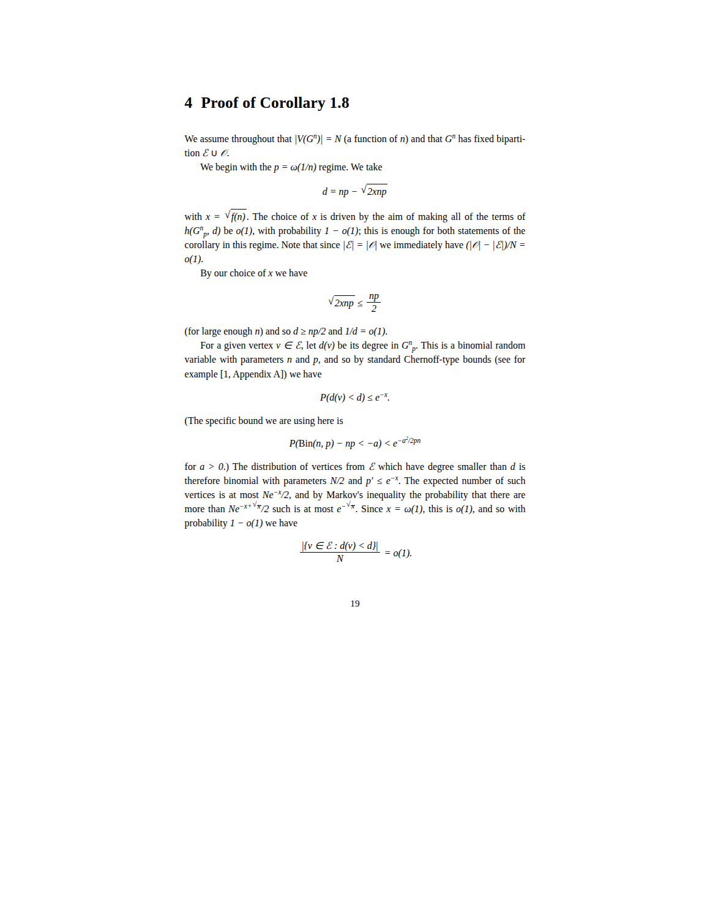4 Proof of Corollary 1.8
We assume throughout that |V(Gn)| = N (a function of n) and that Gn has fixed bipartition ℰ ∪ 𝒪.
We begin with the p = ω(1/n) regime. We take
d = np − 2xnp
with x = f(n). The choice of x is driven by the aim of making all of the terms of h(Gnp, d) be o(1), with probability 1 − o(1); this is enough for both statements of the corollary in this regime. Note that since |ℰ| = |𝒪| we immediately have (|𝒪| − |ℰ|)/N = o(1).
By our choice of x we have
2xnp ≤ np 2
(for large enough n) and so d ≥ np/2 and 1/d = o(1).
For a given vertex v ∈ ℰ, let d(v) be its degree in Gnp. This is a binomial random variable with parameters n and p, and so by standard Chernoff-type bounds (see for example [1, Appendix A]) we have
P(d(v) < d) ≤ e−x.
(The specific bound we are using here is
P(Bin(n, p) − np < −a) < e−a2/2pn
for a > 0.) The distribution of vertices from ℰ which have degree smaller than d is therefore binomial with parameters N/2 and p′ ≤ e−x. The expected number of such vertices is at most Ne−x/2, and by Markov's inequality the probability that there are more than Ne−x+x/2 such is at most e−x. Since x = ω(1), this is o(1), and so with probability 1 − o(1) we have
|{v ∈ ℰ : d(v) < d}|N = o(1).
19